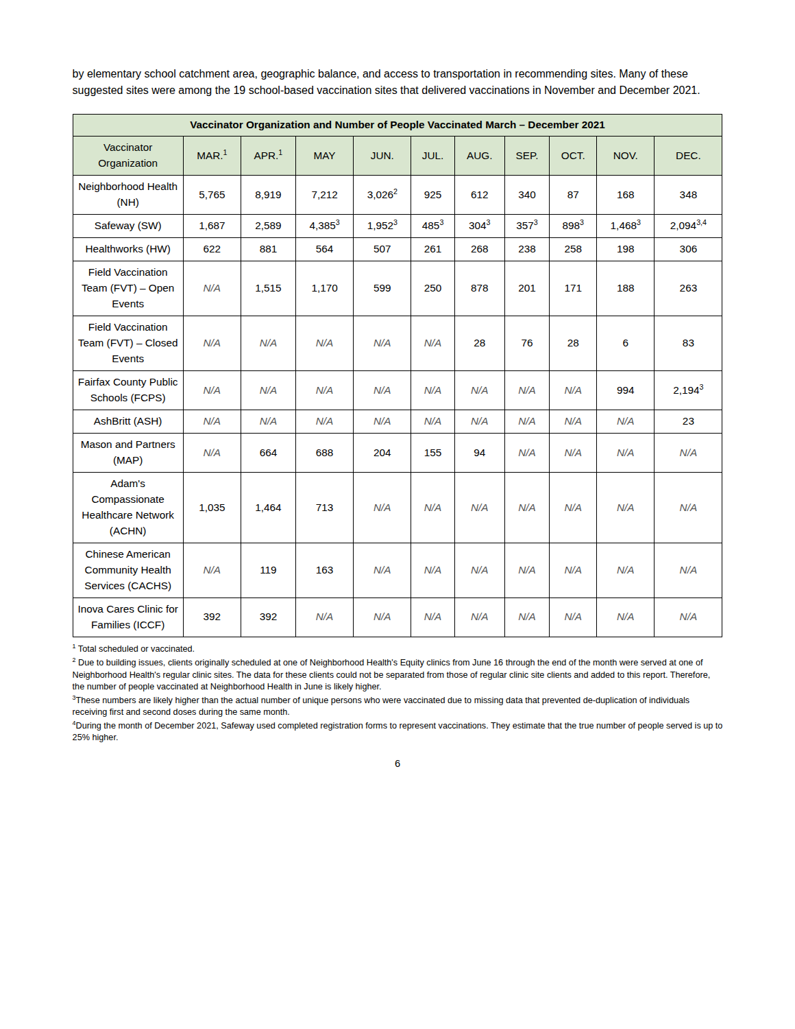by elementary school catchment area, geographic balance, and access to transportation in recommending sites. Many of these suggested sites were among the 19 school-based vaccination sites that delivered vaccinations in November and December 2021.
Vaccinator Organization and Number of People Vaccinated March – December 2021
| Vaccinator Organization | MAR. 1 | APR. 1 | MAY | JUN. | JUL. | AUG. | SEP. | OCT. | NOV. | DEC. |
| --- | --- | --- | --- | --- | --- | --- | --- | --- | --- | --- |
| Neighborhood Health (NH) | 5,765 | 8,919 | 7,212 | 3,026 2 | 925 | 612 | 340 | 87 | 168 | 348 |
| Safeway (SW) | 1,687 | 2,589 | 4,385 3 | 1,952 3 | 485 3 | 304 3 | 357 3 | 898 3 | 1,468 3 | 2,094 3,4 |
| Healthworks (HW) | 622 | 881 | 564 | 507 | 261 | 268 | 238 | 258 | 198 | 306 |
| Field Vaccination Team (FVT) – Open Events | N/A | 1,515 | 1,170 | 599 | 250 | 878 | 201 | 171 | 188 | 263 |
| Field Vaccination Team (FVT) – Closed Events | N/A | N/A | N/A | N/A | N/A | 28 | 76 | 28 | 6 | 83 |
| Fairfax County Public Schools (FCPS) | N/A | N/A | N/A | N/A | N/A | N/A | N/A | N/A | 994 | 2,194 3 |
| AshBritt (ASH) | N/A | N/A | N/A | N/A | N/A | N/A | N/A | N/A | N/A | 23 |
| Mason and Partners (MAP) | N/A | 664 | 688 | 204 | 155 | 94 | N/A | N/A | N/A | N/A |
| Adam's Compassionate Healthcare Network (ACHN) | 1,035 | 1,464 | 713 | N/A | N/A | N/A | N/A | N/A | N/A | N/A |
| Chinese American Community Health Services (CACHS) | N/A | 119 | 163 | N/A | N/A | N/A | N/A | N/A | N/A | N/A |
| Inova Cares Clinic for Families (ICCF) | 392 | 392 | N/A | N/A | N/A | N/A | N/A | N/A | N/A | N/A |
1 Total scheduled or vaccinated.
2 Due to building issues, clients originally scheduled at one of Neighborhood Health's Equity clinics from June 16 through the end of the month were served at one of Neighborhood Health's regular clinic sites. The data for these clients could not be separated from those of regular clinic site clients and added to this report. Therefore, the number of people vaccinated at Neighborhood Health in June is likely higher.
3These numbers are likely higher than the actual number of unique persons who were vaccinated due to missing data that prevented de-duplication of individuals receiving first and second doses during the same month.
4During the month of December 2021, Safeway used completed registration forms to represent vaccinations. They estimate that the true number of people served is up to 25% higher.
6